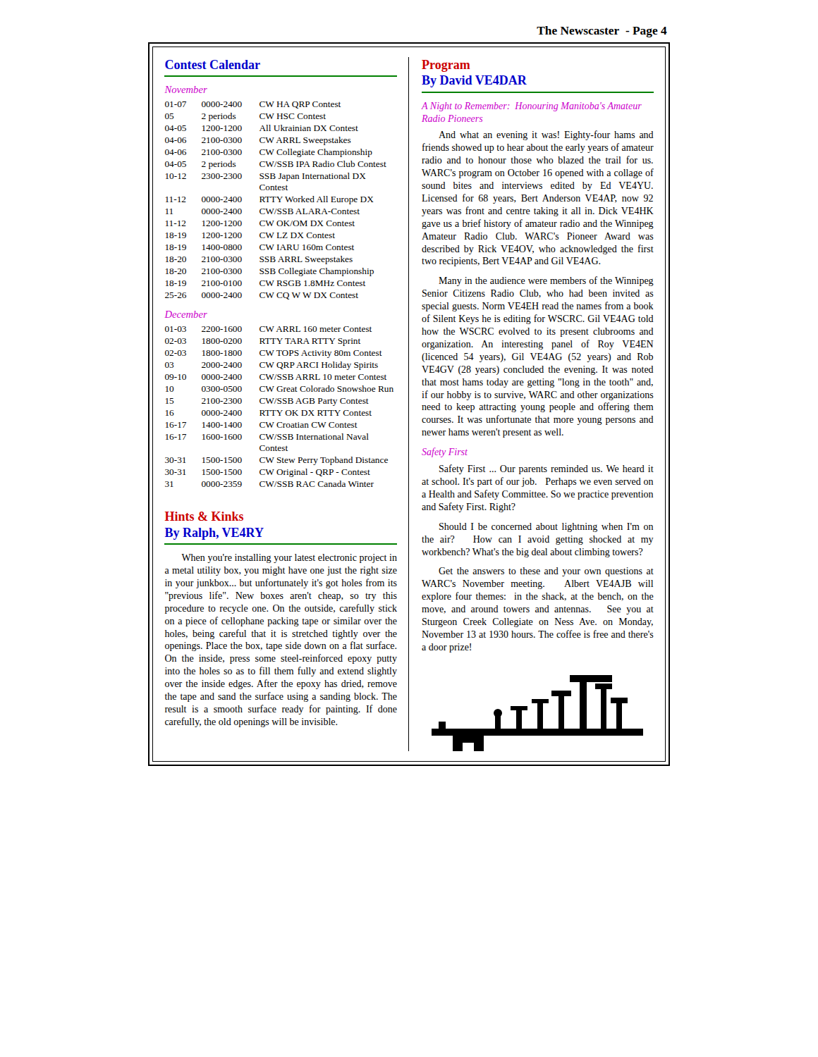The Newscaster - Page 4
Contest Calendar
November
| 01-07 | 0000-2400 | CW HA QRP Contest |
| 05 | 2 periods | CW HSC Contest |
| 04-05 | 1200-1200 | All Ukrainian DX Contest |
| 04-06 | 2100-0300 | CW ARRL Sweepstakes |
| 04-06 | 2100-0300 | CW Collegiate Championship |
| 04-05 | 2 periods | CW/SSB IPA Radio Club Contest |
| 10-12 | 2300-2300 | SSB Japan International DX Contest |
| 11-12 | 0000-2400 | RTTY Worked All Europe DX |
| 11 | 0000-2400 | CW/SSB ALARA-Contest |
| 11-12 | 1200-1200 | CW OK/OM DX Contest |
| 18-19 | 1200-1200 | CW LZ DX Contest |
| 18-19 | 1400-0800 | CW IARU 160m Contest |
| 18-20 | 2100-0300 | SSB ARRL Sweepstakes |
| 18-20 | 2100-0300 | SSB Collegiate Championship |
| 18-19 | 2100-0100 | CW RSGB 1.8MHz Contest |
| 25-26 | 0000-2400 | CW CQ W W DX Contest |
December
| 01-03 | 2200-1600 | CW ARRL 160 meter Contest |
| 02-03 | 1800-0200 | RTTY TARA RTTY Sprint |
| 02-03 | 1800-1800 | CW TOPS Activity 80m Contest |
| 03 | 2000-2400 | CW QRP ARCI Holiday Spirits |
| 09-10 | 0000-2400 | CW/SSB ARRL 10 meter Contest |
| 10 | 0300-0500 | CW Great Colorado Snowshoe Run |
| 15 | 2100-2300 | CW/SSB AGB Party Contest |
| 16 | 0000-2400 | RTTY OK DX RTTY Contest |
| 16-17 | 1400-1400 | CW Croatian CW Contest |
| 16-17 | 1600-1600 | CW/SSB International Naval Contest |
| 30-31 | 1500-1500 | CW Stew Perry Topband Distance |
| 30-31 | 1500-1500 | CW Original - QRP - Contest |
| 31 | 0000-2359 | CW/SSB RAC Canada Winter |
Hints & Kinks
By Ralph, VE4RY
When you're installing your latest electronic project in a metal utility box, you might have one just the right size in your junkbox... but unfortunately it's got holes from its "previous life". New boxes aren't cheap, so try this procedure to recycle one. On the outside, carefully stick on a piece of cellophane packing tape or similar over the holes, being careful that it is stretched tightly over the openings. Place the box, tape side down on a flat surface. On the inside, press some steel-reinforced epoxy putty into the holes so as to fill them fully and extend slightly over the inside edges. After the epoxy has dried, remove the tape and sand the surface using a sanding block. The result is a smooth surface ready for painting. If done carefully, the old openings will be invisible.
Program
By David VE4DAR
A Night to Remember: Honouring Manitoba's Amateur Radio Pioneers
And what an evening it was! Eighty-four hams and friends showed up to hear about the early years of amateur radio and to honour those who blazed the trail for us. WARC's program on October 16 opened with a collage of sound bites and interviews edited by Ed VE4YU. Licensed for 68 years, Bert Anderson VE4AP, now 92 years was front and centre taking it all in. Dick VE4HK gave us a brief history of amateur radio and the Winnipeg Amateur Radio Club. WARC's Pioneer Award was described by Rick VE4OV, who acknowledged the first two recipients, Bert VE4AP and Gil VE4AG.
Many in the audience were members of the Winnipeg Senior Citizens Radio Club, who had been invited as special guests. Norm VE4EH read the names from a book of Silent Keys he is editing for WSCRC. Gil VE4AG told how the WSCRC evolved to its present clubrooms and organization. An interesting panel of Roy VE4EN (licenced 54 years), Gil VE4AG (52 years) and Rob VE4GV (28 years) concluded the evening. It was noted that most hams today are getting "long in the tooth" and, if our hobby is to survive, WARC and other organizations need to keep attracting young people and offering them courses. It was unfortunate that more young persons and newer hams weren't present as well.
Safety First
Safety First ... Our parents reminded us. We heard it at school. It's part of our job. Perhaps we even served on a Health and Safety Committee. So we practice prevention and Safety First. Right?
Should I be concerned about lightning when I'm on the air? How can I avoid getting shocked at my workbench? What's the big deal about climbing towers?
Get the answers to these and your own questions at WARC's November meeting. Albert VE4AJB will explore four themes: in the shack, at the bench, on the move, and around towers and antennas. See you at Sturgeon Creek Collegiate on Ness Ave. on Monday, November 13 at 1930 hours. The coffee is free and there's a door prize!